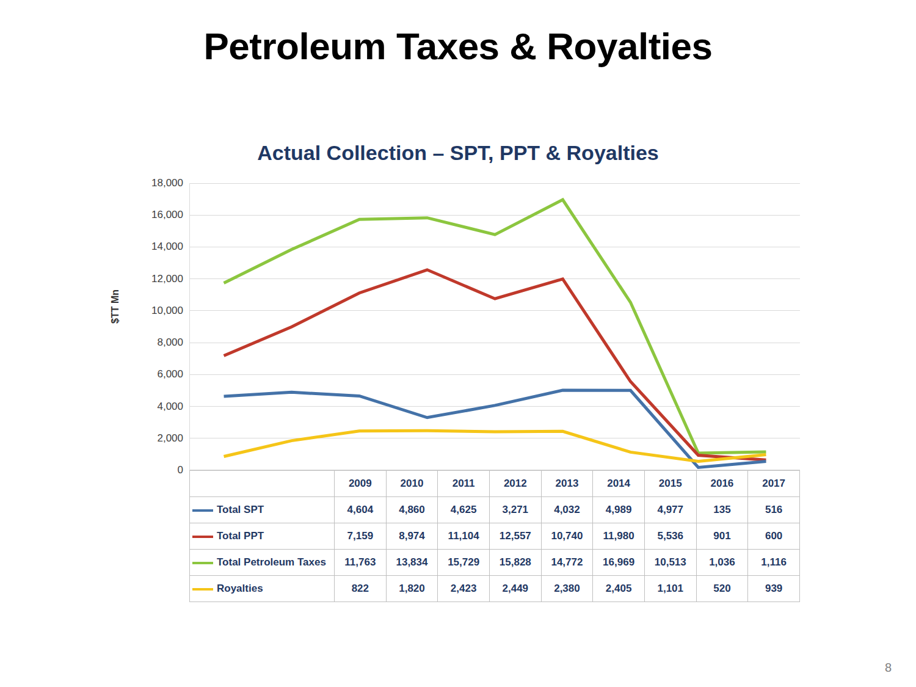Petroleum Taxes & Royalties
Actual Collection – SPT, PPT & Royalties
$TT Mn
18,000 16,000 14,000 12,000 10,000 8,000 6,000 4,000 2,000 0
| | 2009 | 2010 | 2011 | 2012 | 2013 | 2014 | 2015 | 2016 | 2017 |
| --- | --- | --- | --- | --- | --- | --- | --- | --- | --- |
| Total SPT | 4,604 | 4,860 | 4,625 | 3,271 | 4,032 | 4,989 | 4,977 | 135 | 516 |
| Total PPT | 7,159 | 8,974 | 11,104 | 12,557 | 10,740 | 11,980 | 5,536 | 901 | 600 |
| Total Petroleum Taxes | 11,763 | 13,834 | 15,729 | 15,828 | 14,772 | 16,969 | 10,513 | 1,036 | 1,116 |
| Royalties | 822 | 1,820 | 2,423 | 2,449 | 2,380 | 2,405 | 1,101 | 520 | 939 |
8